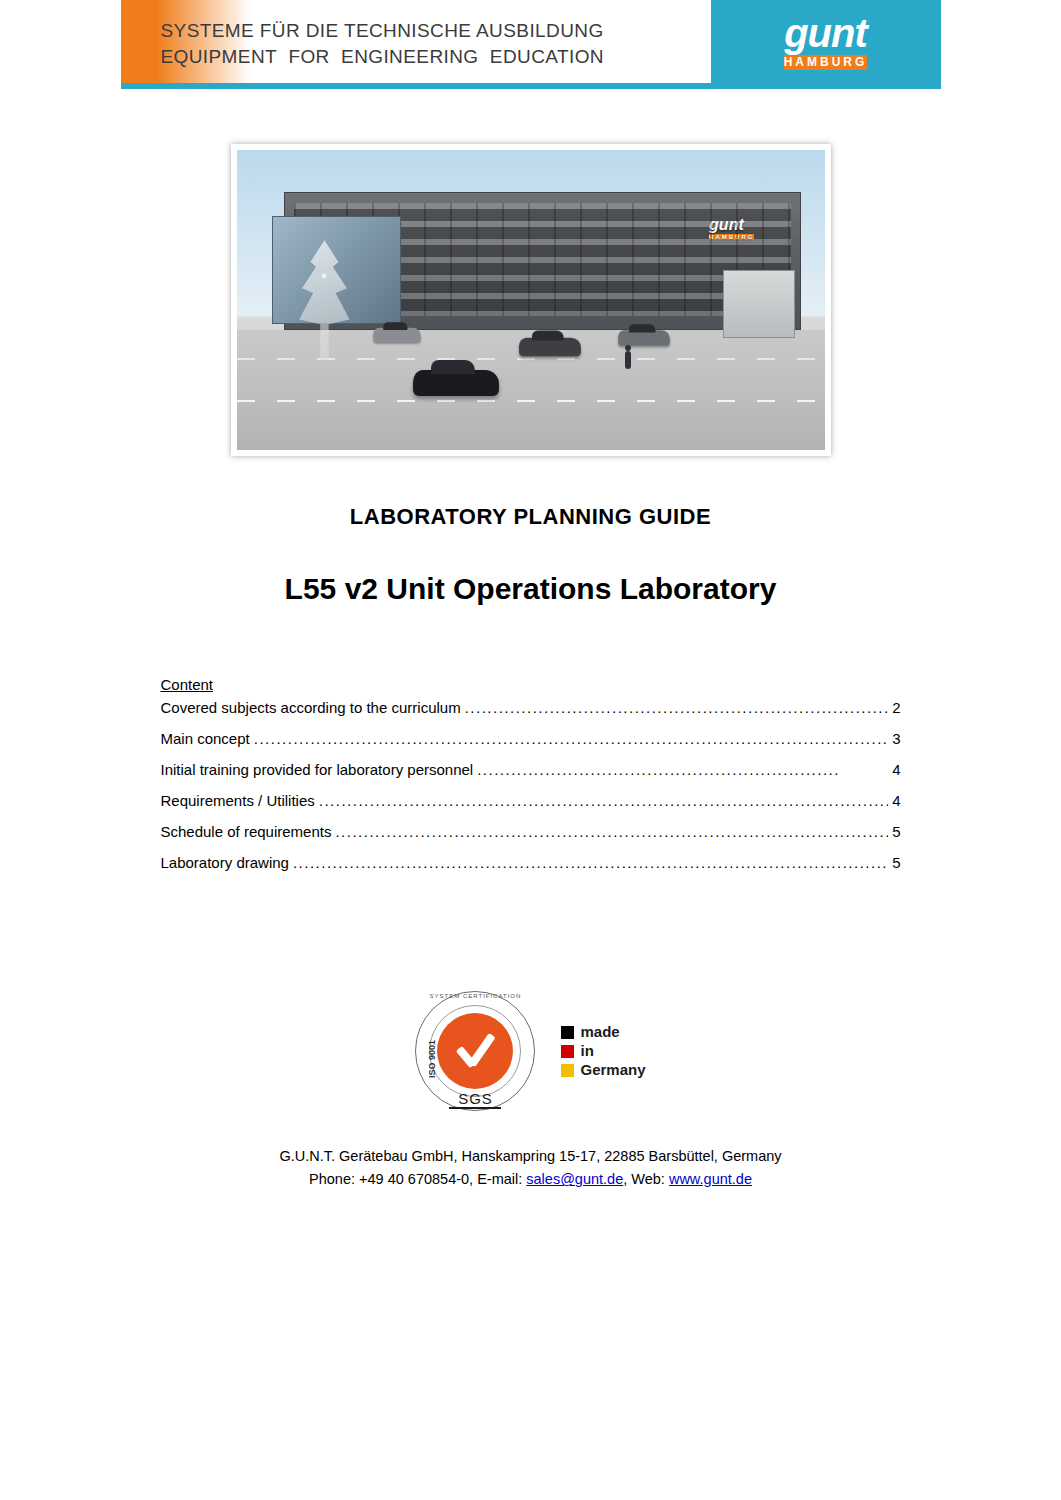SYSTEME FÜR DIE TECHNISCHE AUSBILDUNG
EQUIPMENT FOR ENGINEERING EDUCATION
gunt HAMBURG
guntHAMBURG
LABORATORY PLANNING GUIDE
L55 v2 Unit Operations Laboratory
Content
Covered subjects according to the curriculum ....................................................................................... 2
Main concept ......................................................................................................................... 3
Initial training provided for laboratory personnel ................................................................ 4
Requirements / Utilities ......................................................................................................... 4
Schedule of requirements ..................................................................................................... 5
Laboratory drawing ............................................................................................................ 5
SYSTEM CERTIFICATION
ISO 9001
SGS
made
in
Germany
G.U.N.T. Gerätebau GmbH, Hanskampring 15-17, 22885 Barsbüttel, Germany
Phone: +49 40 670854-0, E-mail: sales@gunt.de, Web: www.gunt.de